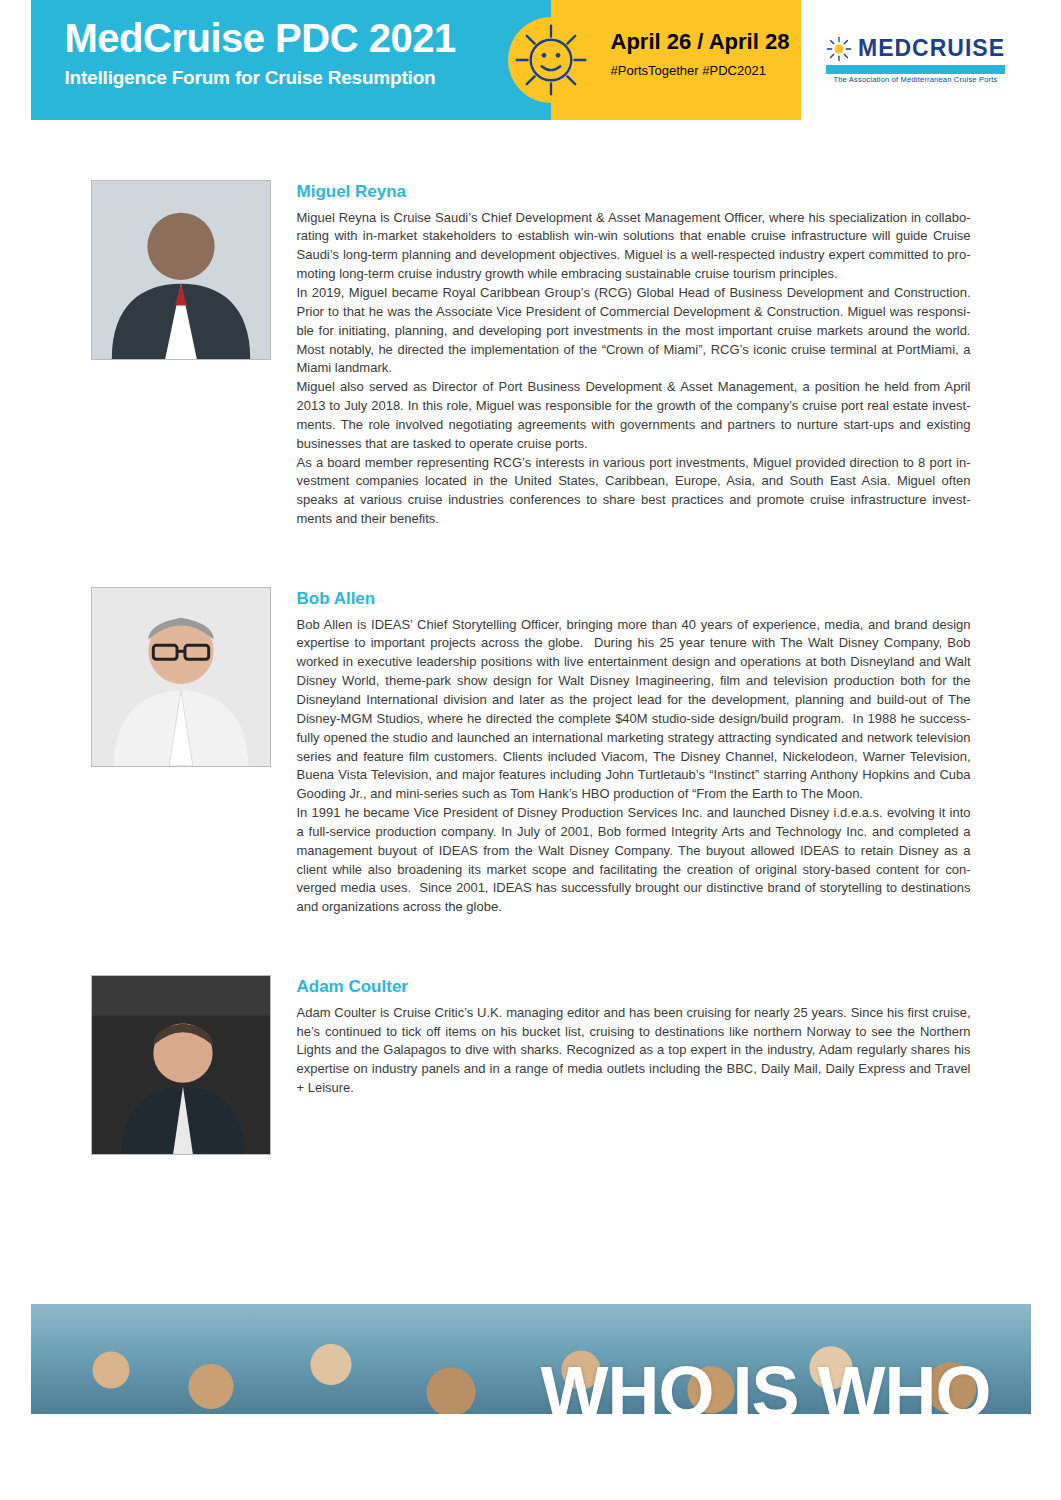MedCruise PDC 2021
Intelligence Forum for Cruise Resumption
April 26 / April 28
#PortsTogether #PDC2021
MEDCRUISE
The Association of Mediterranean Cruise Ports
Miguel Reyna
Miguel Reyna is Cruise Saudi’s Chief Development & Asset Management Officer, where his specialization in collaborating with in-market stakeholders to establish win-win solutions that enable cruise infrastructure will guide Cruise Saudi’s long-term planning and development objectives. Miguel is a well-respected industry expert committed to promoting long-term cruise industry growth while embracing sustainable cruise tourism principles.
In 2019, Miguel became Royal Caribbean Group’s (RCG) Global Head of Business Development and Construction. Prior to that he was the Associate Vice President of Commercial Development & Construction. Miguel was responsible for initiating, planning, and developing port investments in the most important cruise markets around the world. Most notably, he directed the implementation of the “Crown of Miami”, RCG’s iconic cruise terminal at PortMiami, a Miami landmark.
Miguel also served as Director of Port Business Development & Asset Management, a position he held from April 2013 to July 2018. In this role, Miguel was responsible for the growth of the company’s cruise port real estate investments. The role involved negotiating agreements with governments and partners to nurture start-ups and existing businesses that are tasked to operate cruise ports.
As a board member representing RCG’s interests in various port investments, Miguel provided direction to 8 port investment companies located in the United States, Caribbean, Europe, Asia, and South East Asia. Miguel often speaks at various cruise industries conferences to share best practices and promote cruise infrastructure investments and their benefits.
Bob Allen
Bob Allen is IDEAS’ Chief Storytelling Officer, bringing more than 40 years of experience, media, and brand design expertise to important projects across the globe. During his 25 year tenure with The Walt Disney Company, Bob worked in executive leadership positions with live entertainment design and operations at both Disneyland and Walt Disney World, theme-park show design for Walt Disney Imagineering, film and television production both for the Disneyland International division and later as the project lead for the development, planning and build-out of The Disney-MGM Studios, where he directed the complete $40M studio-side design/build program. In 1988 he successfully opened the studio and launched an international marketing strategy attracting syndicated and network television series and feature film customers. Clients included Viacom, The Disney Channel, Nickelodeon, Warner Television, Buena Vista Television, and major features including John Turtletaub’s “Instinct” starring Anthony Hopkins and Cuba Gooding Jr., and mini-series such as Tom Hank’s HBO production of “From the Earth to The Moon.
In 1991 he became Vice President of Disney Production Services Inc. and launched Disney i.d.e.a.s. evolving it into a full-service production company. In July of 2001, Bob formed Integrity Arts and Technology Inc. and completed a management buyout of IDEAS from the Walt Disney Company. The buyout allowed IDEAS to retain Disney as a client while also broadening its market scope and facilitating the creation of original story-based content for converged media uses. Since 2001, IDEAS has successfully brought our distinctive brand of storytelling to destinations and organizations across the globe.
Adam Coulter
Adam Coulter is Cruise Critic’s U.K. managing editor and has been cruising for nearly 25 years. Since his first cruise, he’s continued to tick off items on his bucket list, cruising to destinations like northern Norway to see the Northern Lights and the Galapagos to dive with sharks. Recognized as a top expert in the industry, Adam regularly shares his expertise on industry panels and in a range of media outlets including the BBC, Daily Mail, Daily Express and Travel + Leisure.
WHO IS WHO